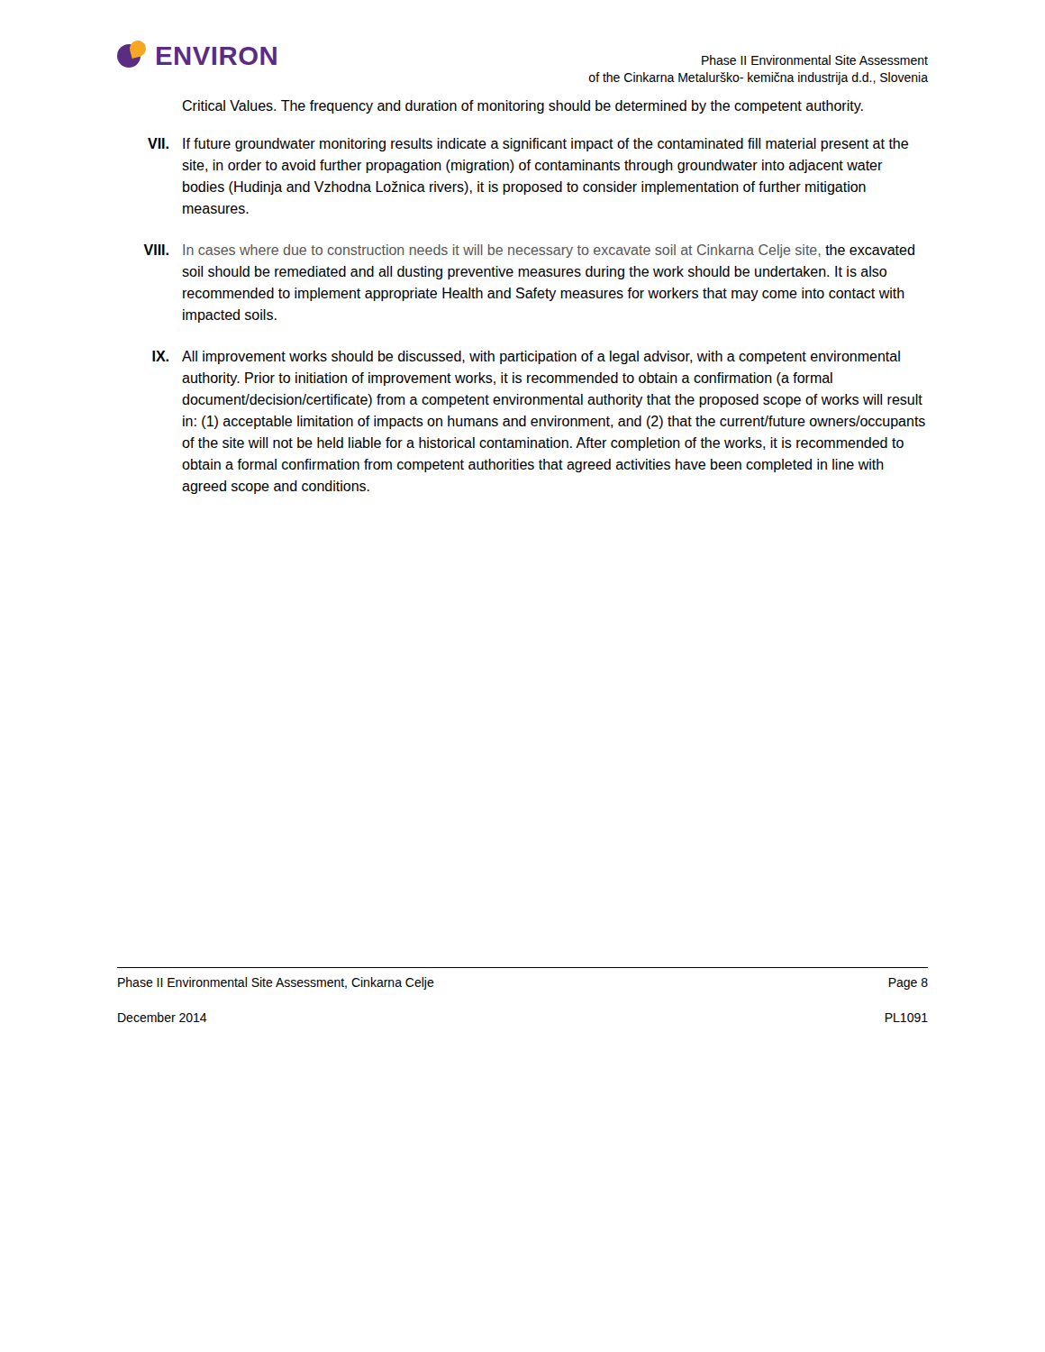ENVIRON
Phase II Environmental Site Assessment
of the Cinkarna Metalurško- kemična industrija d.d., Slovenia
Critical Values. The frequency and duration of monitoring should be determined by the competent authority.
VII. If future groundwater monitoring results indicate a significant impact of the contaminated fill material present at the site, in order to avoid further propagation (migration) of contaminants through groundwater into adjacent water bodies (Hudinja and Vzhodna Ložnica rivers), it is proposed to consider implementation of further mitigation measures.
VIII. In cases where due to construction needs it will be necessary to excavate soil at Cinkarna Celje site, the excavated soil should be remediated and all dusting preventive measures during the work should be undertaken. It is also recommended to implement appropriate Health and Safety measures for workers that may come into contact with impacted soils.
IX. All improvement works should be discussed, with participation of a legal advisor, with a competent environmental authority. Prior to initiation of improvement works, it is recommended to obtain a confirmation (a formal document/decision/certificate) from a competent environmental authority that the proposed scope of works will result in: (1) acceptable limitation of impacts on humans and environment, and (2) that the current/future owners/occupants of the site will not be held liable for a historical contamination. After completion of the works, it is recommended to obtain a formal confirmation from competent authorities that agreed activities have been completed in line with agreed scope and conditions.
Phase II Environmental Site Assessment, Cinkarna Celje Page 8
December 2014 PL1091